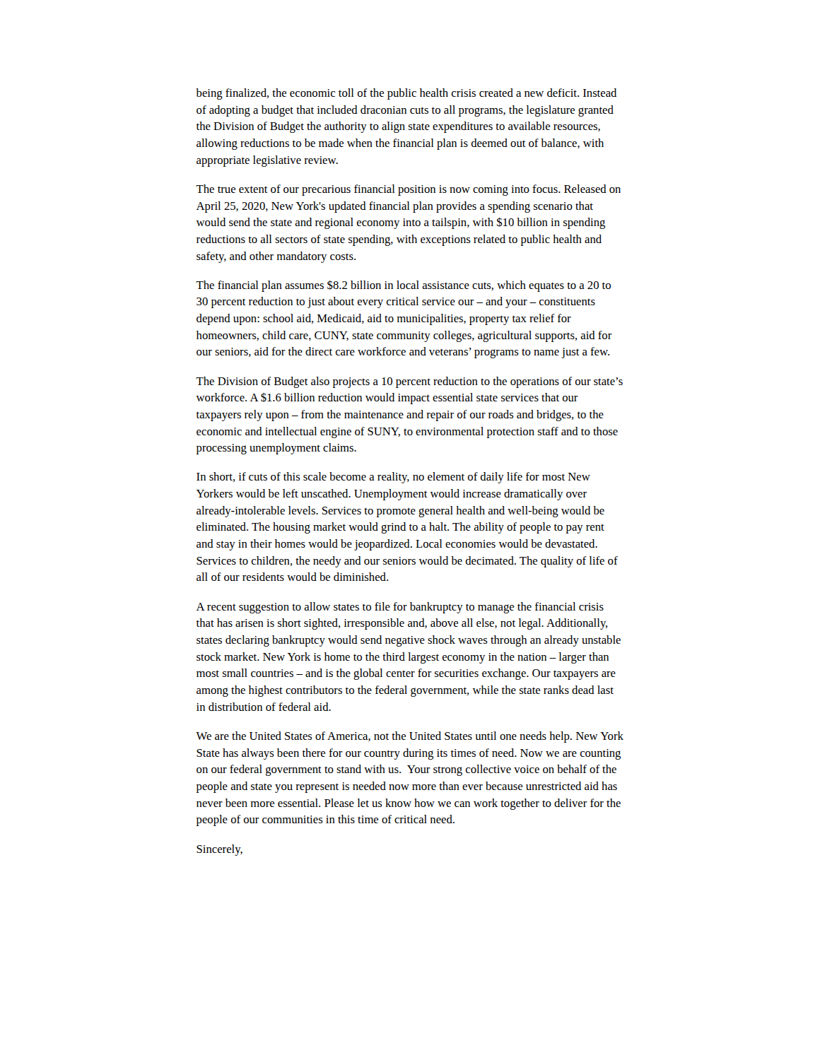being finalized, the economic toll of the public health crisis created a new deficit. Instead of adopting a budget that included draconian cuts to all programs, the legislature granted the Division of Budget the authority to align state expenditures to available resources, allowing reductions to be made when the financial plan is deemed out of balance, with appropriate legislative review.
The true extent of our precarious financial position is now coming into focus. Released on April 25, 2020, New York's updated financial plan provides a spending scenario that would send the state and regional economy into a tailspin, with $10 billion in spending reductions to all sectors of state spending, with exceptions related to public health and safety, and other mandatory costs.
The financial plan assumes $8.2 billion in local assistance cuts, which equates to a 20 to 30 percent reduction to just about every critical service our – and your – constituents depend upon: school aid, Medicaid, aid to municipalities, property tax relief for homeowners, child care, CUNY, state community colleges, agricultural supports, aid for our seniors, aid for the direct care workforce and veterans’ programs to name just a few.
The Division of Budget also projects a 10 percent reduction to the operations of our state’s workforce. A $1.6 billion reduction would impact essential state services that our taxpayers rely upon – from the maintenance and repair of our roads and bridges, to the economic and intellectual engine of SUNY, to environmental protection staff and to those processing unemployment claims.
In short, if cuts of this scale become a reality, no element of daily life for most New Yorkers would be left unscathed. Unemployment would increase dramatically over already-intolerable levels. Services to promote general health and well-being would be eliminated. The housing market would grind to a halt. The ability of people to pay rent and stay in their homes would be jeopardized. Local economies would be devastated. Services to children, the needy and our seniors would be decimated. The quality of life of all of our residents would be diminished.
A recent suggestion to allow states to file for bankruptcy to manage the financial crisis that has arisen is short sighted, irresponsible and, above all else, not legal. Additionally, states declaring bankruptcy would send negative shock waves through an already unstable stock market. New York is home to the third largest economy in the nation – larger than most small countries – and is the global center for securities exchange. Our taxpayers are among the highest contributors to the federal government, while the state ranks dead last in distribution of federal aid.
We are the United States of America, not the United States until one needs help. New York State has always been there for our country during its times of need. Now we are counting on our federal government to stand with us. Your strong collective voice on behalf of the people and state you represent is needed now more than ever because unrestricted aid has never been more essential. Please let us know how we can work together to deliver for the people of our communities in this time of critical need.
Sincerely,